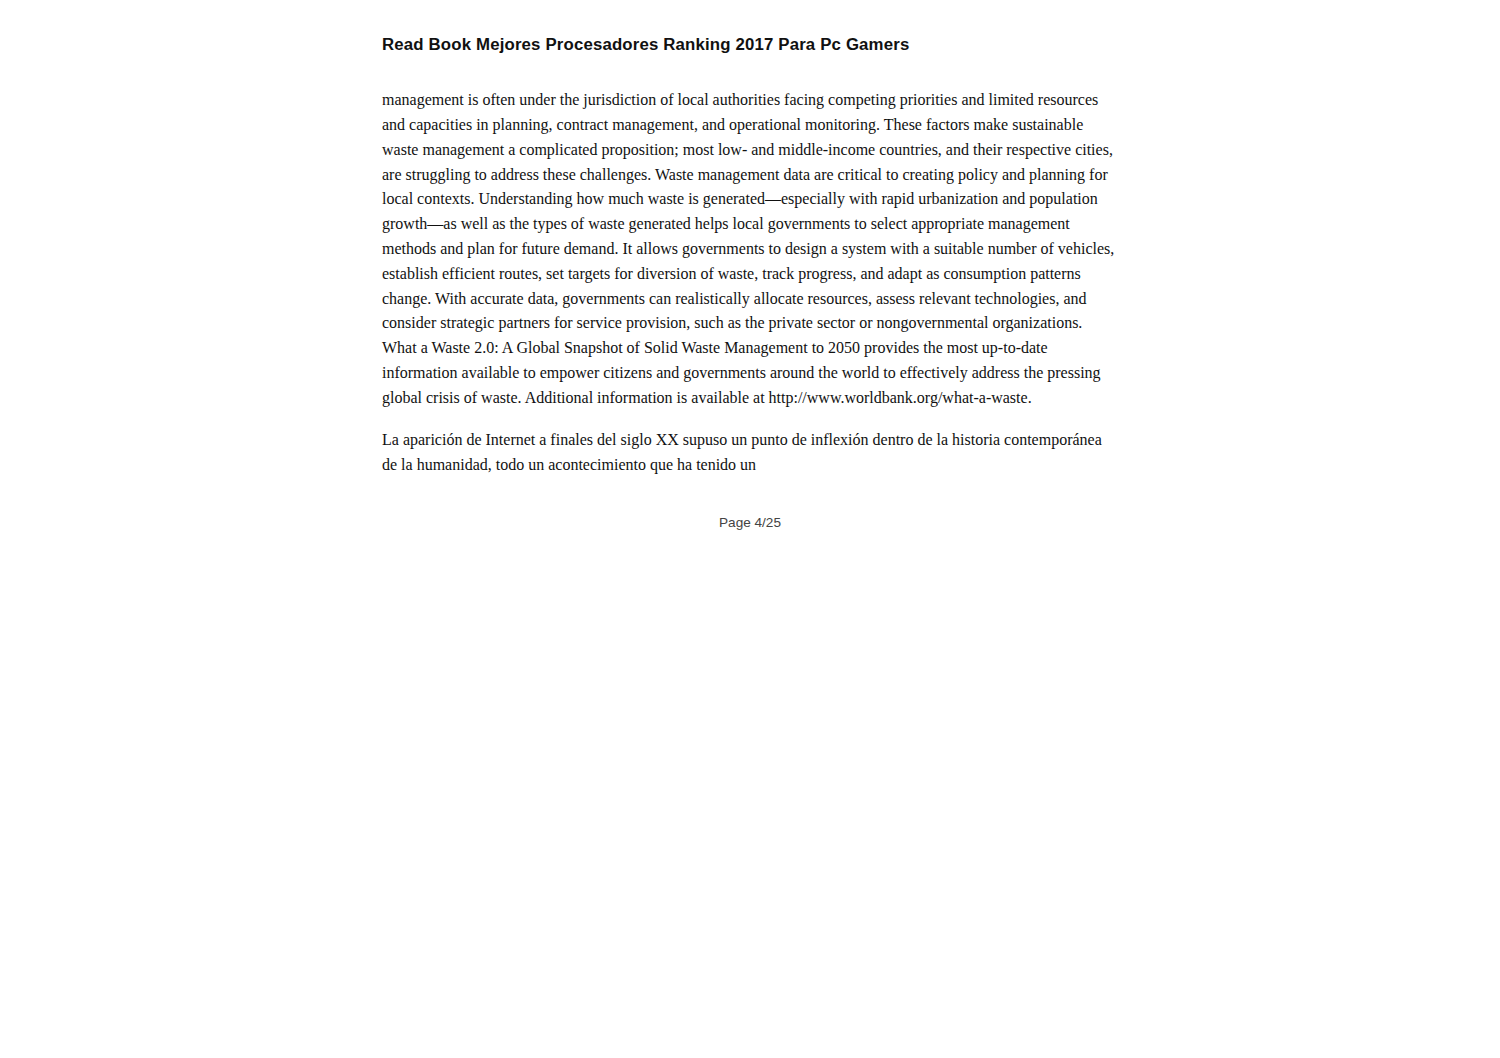Read Book Mejores Procesadores Ranking 2017 Para Pc Gamers
management is often under the jurisdiction of local authorities facing competing priorities and limited resources and capacities in planning, contract management, and operational monitoring. These factors make sustainable waste management a complicated proposition; most low- and middle-income countries, and their respective cities, are struggling to address these challenges. Waste management data are critical to creating policy and planning for local contexts. Understanding how much waste is generated—especially with rapid urbanization and population growth—as well as the types of waste generated helps local governments to select appropriate management methods and plan for future demand. It allows governments to design a system with a suitable number of vehicles, establish efficient routes, set targets for diversion of waste, track progress, and adapt as consumption patterns change. With accurate data, governments can realistically allocate resources, assess relevant technologies, and consider strategic partners for service provision, such as the private sector or nongovernmental organizations. What a Waste 2.0: A Global Snapshot of Solid Waste Management to 2050 provides the most up-to-date information available to empower citizens and governments around the world to effectively address the pressing global crisis of waste. Additional information is available at http://www.worldbank.org/what-a-waste.
La aparición de Internet a finales del siglo XX supuso un punto de inflexión dentro de la historia contemporánea de la humanidad, todo un acontecimiento que ha tenido un
Page 4/25